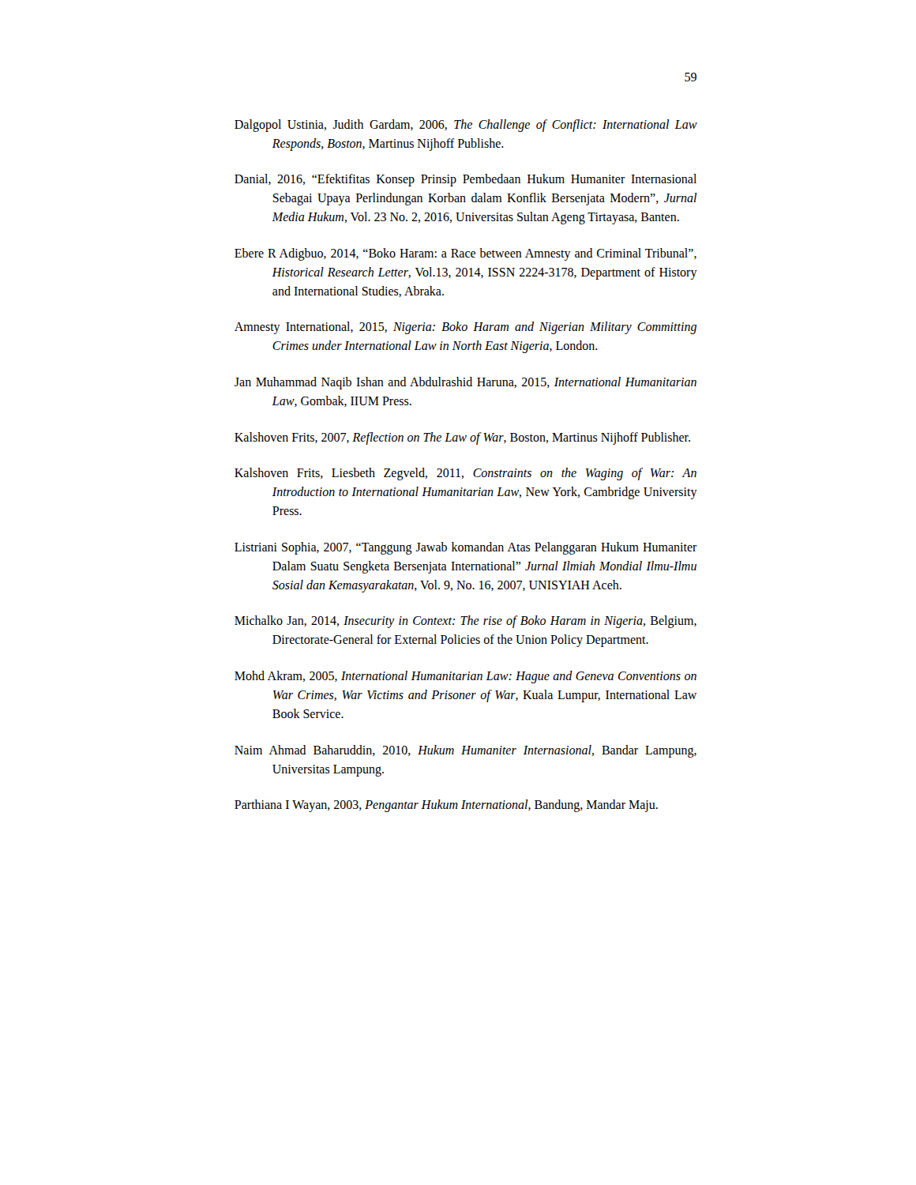59
Dalgopol Ustinia, Judith Gardam, 2006, The Challenge of Conflict: International Law Responds, Boston, Martinus Nijhoff Publishe.
Danial, 2016, “Efektifitas Konsep Prinsip Pembedaan Hukum Humaniter Internasional Sebagai Upaya Perlindungan Korban dalam Konflik Bersenjata Modern”, Jurnal Media Hukum, Vol. 23 No. 2, 2016, Universitas Sultan Ageng Tirtayasa, Banten.
Ebere R Adigbuo, 2014, “Boko Haram: a Race between Amnesty and Criminal Tribunal”, Historical Research Letter, Vol.13, 2014, ISSN 2224-3178, Department of History and International Studies, Abraka.
Amnesty International, 2015, Nigeria: Boko Haram and Nigerian Military Committing Crimes under International Law in North East Nigeria, London.
Jan Muhammad Naqib Ishan and Abdulrashid Haruna, 2015, International Humanitarian Law, Gombak, IIUM Press.
Kalshoven Frits, 2007, Reflection on The Law of War, Boston, Martinus Nijhoff Publisher.
Kalshoven Frits, Liesbeth Zegveld, 2011, Constraints on the Waging of War: An Introduction to International Humanitarian Law, New York, Cambridge University Press.
Listriani Sophia, 2007, “Tanggung Jawab komandan Atas Pelanggaran Hukum Humaniter Dalam Suatu Sengketa Bersenjata International” Jurnal Ilmiah Mondial Ilmu-Ilmu Sosial dan Kemasyarakatan, Vol. 9, No. 16, 2007, UNISYIAH Aceh.
Michalko Jan, 2014, Insecurity in Context: The rise of Boko Haram in Nigeria, Belgium, Directorate-General for External Policies of the Union Policy Department.
Mohd Akram, 2005, International Humanitarian Law: Hague and Geneva Conventions on War Crimes, War Victims and Prisoner of War, Kuala Lumpur, International Law Book Service.
Naim Ahmad Baharuddin, 2010, Hukum Humaniter Internasional, Bandar Lampung, Universitas Lampung.
Parthiana I Wayan, 2003, Pengantar Hukum International, Bandung, Mandar Maju.